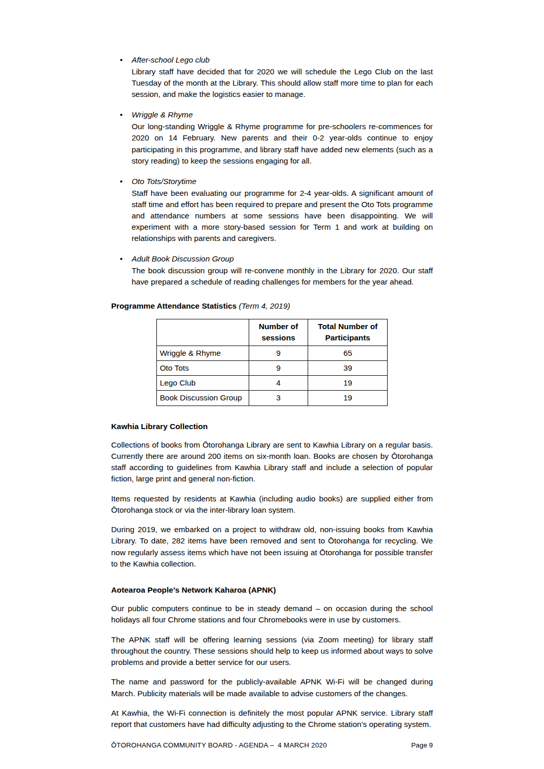After-school Lego club Library staff have decided that for 2020 we will schedule the Lego Club on the last Tuesday of the month at the Library. This should allow staff more time to plan for each session, and make the logistics easier to manage.
Wriggle & Rhyme Our long-standing Wriggle & Rhyme programme for pre-schoolers re-commences for 2020 on 14 February. New parents and their 0-2 year-olds continue to enjoy participating in this programme, and library staff have added new elements (such as a story reading) to keep the sessions engaging for all.
Oto Tots/Storytime Staff have been evaluating our programme for 2-4 year-olds. A significant amount of staff time and effort has been required to prepare and present the Oto Tots programme and attendance numbers at some sessions have been disappointing. We will experiment with a more story-based session for Term 1 and work at building on relationships with parents and caregivers.
Adult Book Discussion Group The book discussion group will re-convene monthly in the Library for 2020. Our staff have prepared a schedule of reading challenges for members for the year ahead.
Programme Attendance Statistics (Term 4, 2019)
| | Number of sessions | Total Number of Participants |
| --- | --- | --- |
| Wriggle & Rhyme | 9 | 65 |
| Oto Tots | 9 | 39 |
| Lego Club | 4 | 19 |
| Book Discussion Group | 3 | 19 |
Kawhia Library Collection
Collections of books from Ōtorohanga Library are sent to Kawhia Library on a regular basis. Currently there are around 200 items on six-month loan. Books are chosen by Ōtorohanga staff according to guidelines from Kawhia Library staff and include a selection of popular fiction, large print and general non-fiction.
Items requested by residents at Kawhia (including audio books) are supplied either from Ōtorohanga stock or via the inter-library loan system.
During 2019, we embarked on a project to withdraw old, non-issuing books from Kawhia Library. To date, 282 items have been removed and sent to Ōtorohanga for recycling. We now regularly assess items which have not been issuing at Ōtorohanga for possible transfer to the Kawhia collection.
Aotearoa People’s Network Kaharoa (APNK)
Our public computers continue to be in steady demand – on occasion during the school holidays all four Chrome stations and four Chromebooks were in use by customers.
The APNK staff will be offering learning sessions (via Zoom meeting) for library staff throughout the country. These sessions should help to keep us informed about ways to solve problems and provide a better service for our users.
The name and password for the publicly-available APNK Wi-Fi will be changed during March. Publicity materials will be made available to advise customers of the changes.
At Kawhia, the Wi-Fi connection is definitely the most popular APNK service. Library staff report that customers have had difficulty adjusting to the Chrome station’s operating system.
ŌTOROHANGA COMMUNITY BOARD - AGENDA – 4 MARCH 2020
Page 9